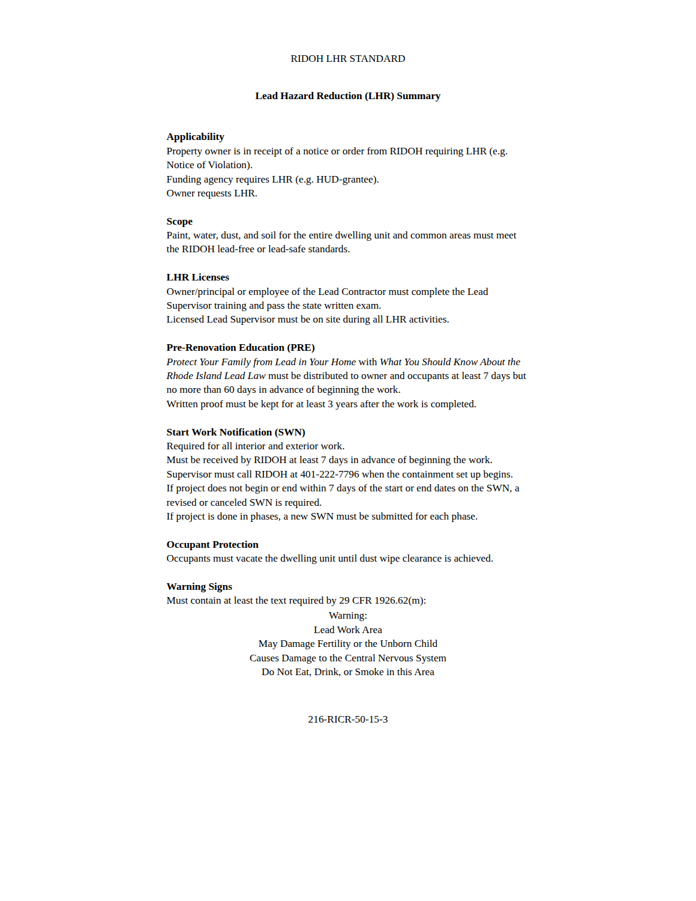RIDOH LHR STANDARD
Lead Hazard Reduction (LHR) Summary
Applicability
Property owner is in receipt of a notice or order from RIDOH requiring LHR (e.g. Notice of Violation).
Funding agency requires LHR (e.g. HUD-grantee).
Owner requests LHR.
Scope
Paint, water, dust, and soil for the entire dwelling unit and common areas must meet the RIDOH lead-free or lead-safe standards.
LHR Licenses
Owner/principal or employee of the Lead Contractor must complete the Lead Supervisor training and pass the state written exam.
Licensed Lead Supervisor must be on site during all LHR activities.
Pre-Renovation Education (PRE)
Protect Your Family from Lead in Your Home with What You Should Know About the Rhode Island Lead Law must be distributed to owner and occupants at least 7 days but no more than 60 days in advance of beginning the work.
Written proof must be kept for at least 3 years after the work is completed.
Start Work Notification (SWN)
Required for all interior and exterior work.
Must be received by RIDOH at least 7 days in advance of beginning the work.
Supervisor must call RIDOH at 401-222-7796 when the containment set up begins.
If project does not begin or end within 7 days of the start or end dates on the SWN, a revised or canceled SWN is required.
If project is done in phases, a new SWN must be submitted for each phase.
Occupant Protection
Occupants must vacate the dwelling unit until dust wipe clearance is achieved.
Warning Signs
Must contain at least the text required by 29 CFR 1926.62(m):
Warning:
Lead Work Area
May Damage Fertility or the Unborn Child
Causes Damage to the Central Nervous System
Do Not Eat, Drink, or Smoke in this Area
216-RICR-50-15-3